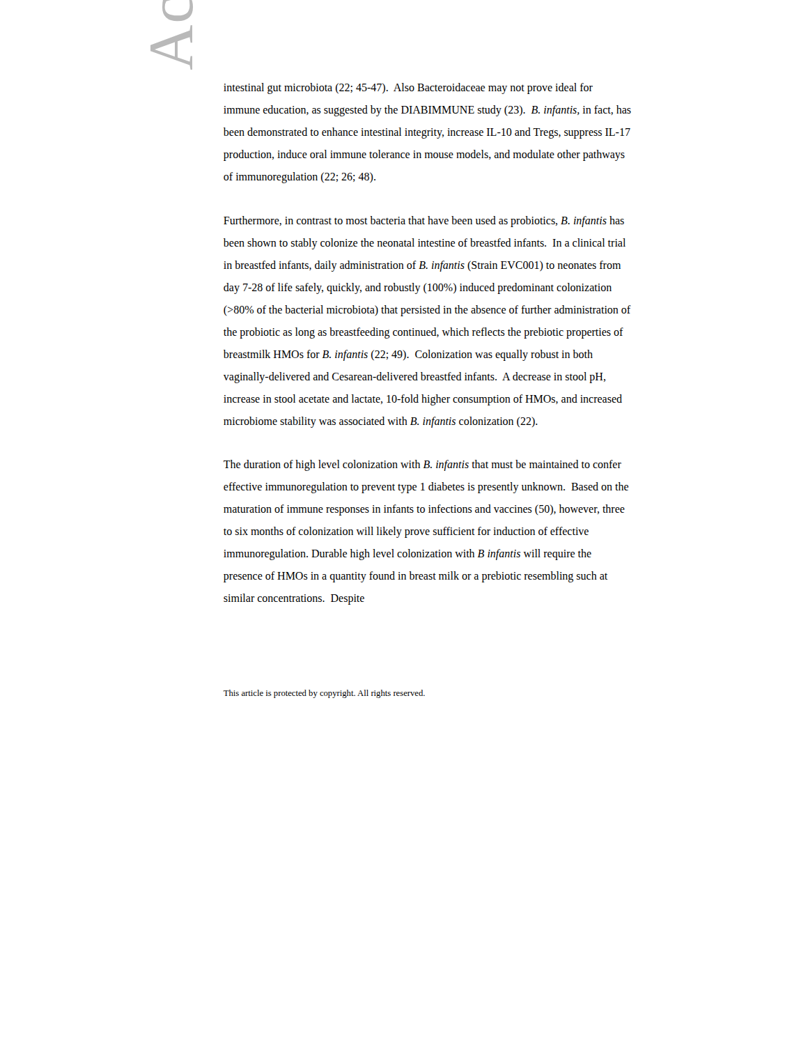Accepted Article
intestinal gut microbiota (22; 45-47). Also Bacteroidaceae may not prove ideal for immune education, as suggested by the DIABIMMUNE study (23). B. infantis, in fact, has been demonstrated to enhance intestinal integrity, increase IL-10 and Tregs, suppress IL-17 production, induce oral immune tolerance in mouse models, and modulate other pathways of immunoregulation (22; 26; 48).
Furthermore, in contrast to most bacteria that have been used as probiotics, B. infantis has been shown to stably colonize the neonatal intestine of breastfed infants. In a clinical trial in breastfed infants, daily administration of B. infantis (Strain EVC001) to neonates from day 7-28 of life safely, quickly, and robustly (100%) induced predominant colonization (>80% of the bacterial microbiota) that persisted in the absence of further administration of the probiotic as long as breastfeeding continued, which reflects the prebiotic properties of breastmilk HMOs for B. infantis (22; 49). Colonization was equally robust in both vaginally-delivered and Cesarean-delivered breastfed infants. A decrease in stool pH, increase in stool acetate and lactate, 10-fold higher consumption of HMOs, and increased microbiome stability was associated with B. infantis colonization (22).
The duration of high level colonization with B. infantis that must be maintained to confer effective immunoregulation to prevent type 1 diabetes is presently unknown. Based on the maturation of immune responses in infants to infections and vaccines (50), however, three to six months of colonization will likely prove sufficient for induction of effective immunoregulation. Durable high level colonization with B infantis will require the presence of HMOs in a quantity found in breast milk or a prebiotic resembling such at similar concentrations. Despite
This article is protected by copyright. All rights reserved.